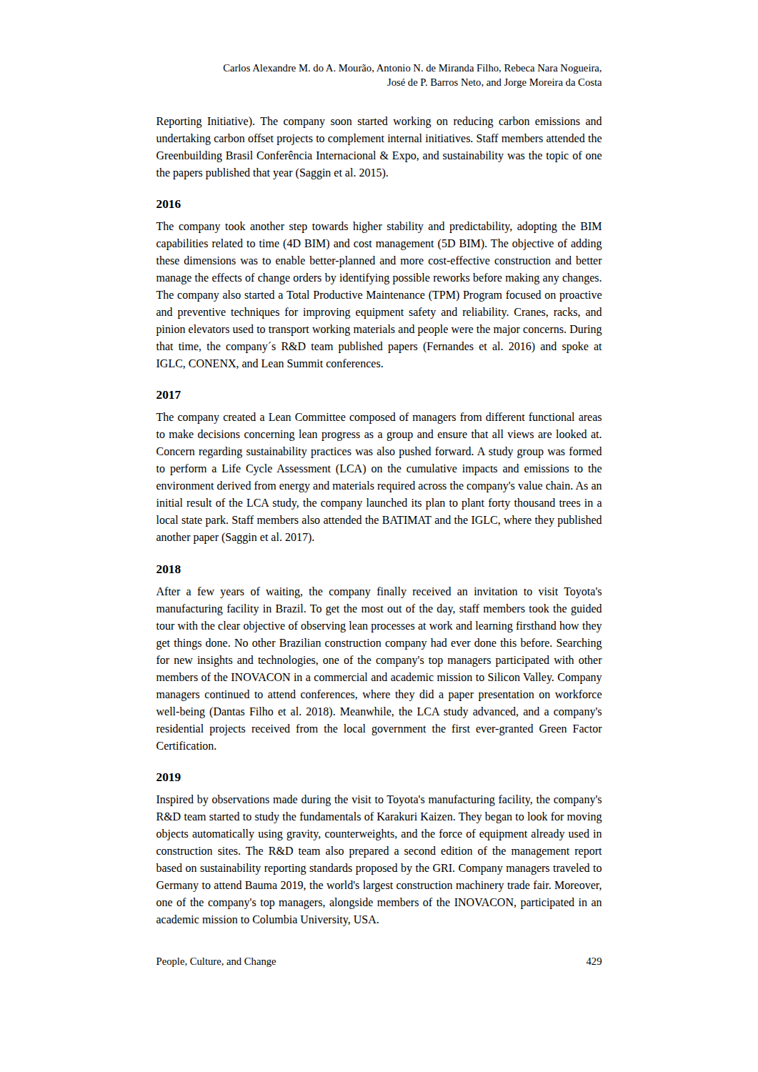Carlos Alexandre M. do A. Mourão, Antonio N. de Miranda Filho, Rebeca Nara Nogueira,
José de P. Barros Neto, and Jorge Moreira da Costa
Reporting Initiative). The company soon started working on reducing carbon emissions and undertaking carbon offset projects to complement internal initiatives. Staff members attended the Greenbuilding Brasil Conferência Internacional & Expo, and sustainability was the topic of one the papers published that year (Saggin et al. 2015).
2016
The company took another step towards higher stability and predictability, adopting the BIM capabilities related to time (4D BIM) and cost management (5D BIM). The objective of adding these dimensions was to enable better-planned and more cost-effective construction and better manage the effects of change orders by identifying possible reworks before making any changes. The company also started a Total Productive Maintenance (TPM) Program focused on proactive and preventive techniques for improving equipment safety and reliability. Cranes, racks, and pinion elevators used to transport working materials and people were the major concerns. During that time, the company´s R&D team published papers (Fernandes et al. 2016) and spoke at IGLC, CONENX, and Lean Summit conferences.
2017
The company created a Lean Committee composed of managers from different functional areas to make decisions concerning lean progress as a group and ensure that all views are looked at. Concern regarding sustainability practices was also pushed forward. A study group was formed to perform a Life Cycle Assessment (LCA) on the cumulative impacts and emissions to the environment derived from energy and materials required across the company's value chain. As an initial result of the LCA study, the company launched its plan to plant forty thousand trees in a local state park. Staff members also attended the BATIMAT and the IGLC, where they published another paper (Saggin et al. 2017).
2018
After a few years of waiting, the company finally received an invitation to visit Toyota's manufacturing facility in Brazil. To get the most out of the day, staff members took the guided tour with the clear objective of observing lean processes at work and learning firsthand how they get things done. No other Brazilian construction company had ever done this before. Searching for new insights and technologies, one of the company's top managers participated with other members of the INOVACON in a commercial and academic mission to Silicon Valley. Company managers continued to attend conferences, where they did a paper presentation on workforce well-being (Dantas Filho et al. 2018). Meanwhile, the LCA study advanced, and a company's residential projects received from the local government the first ever-granted Green Factor Certification.
2019
Inspired by observations made during the visit to Toyota's manufacturing facility, the company's R&D team started to study the fundamentals of Karakuri Kaizen. They began to look for moving objects automatically using gravity, counterweights, and the force of equipment already used in construction sites. The R&D team also prepared a second edition of the management report based on sustainability reporting standards proposed by the GRI. Company managers traveled to Germany to attend Bauma 2019, the world's largest construction machinery trade fair. Moreover, one of the company's top managers, alongside members of the INOVACON, participated in an academic mission to Columbia University, USA.
People, Culture, and Change 429